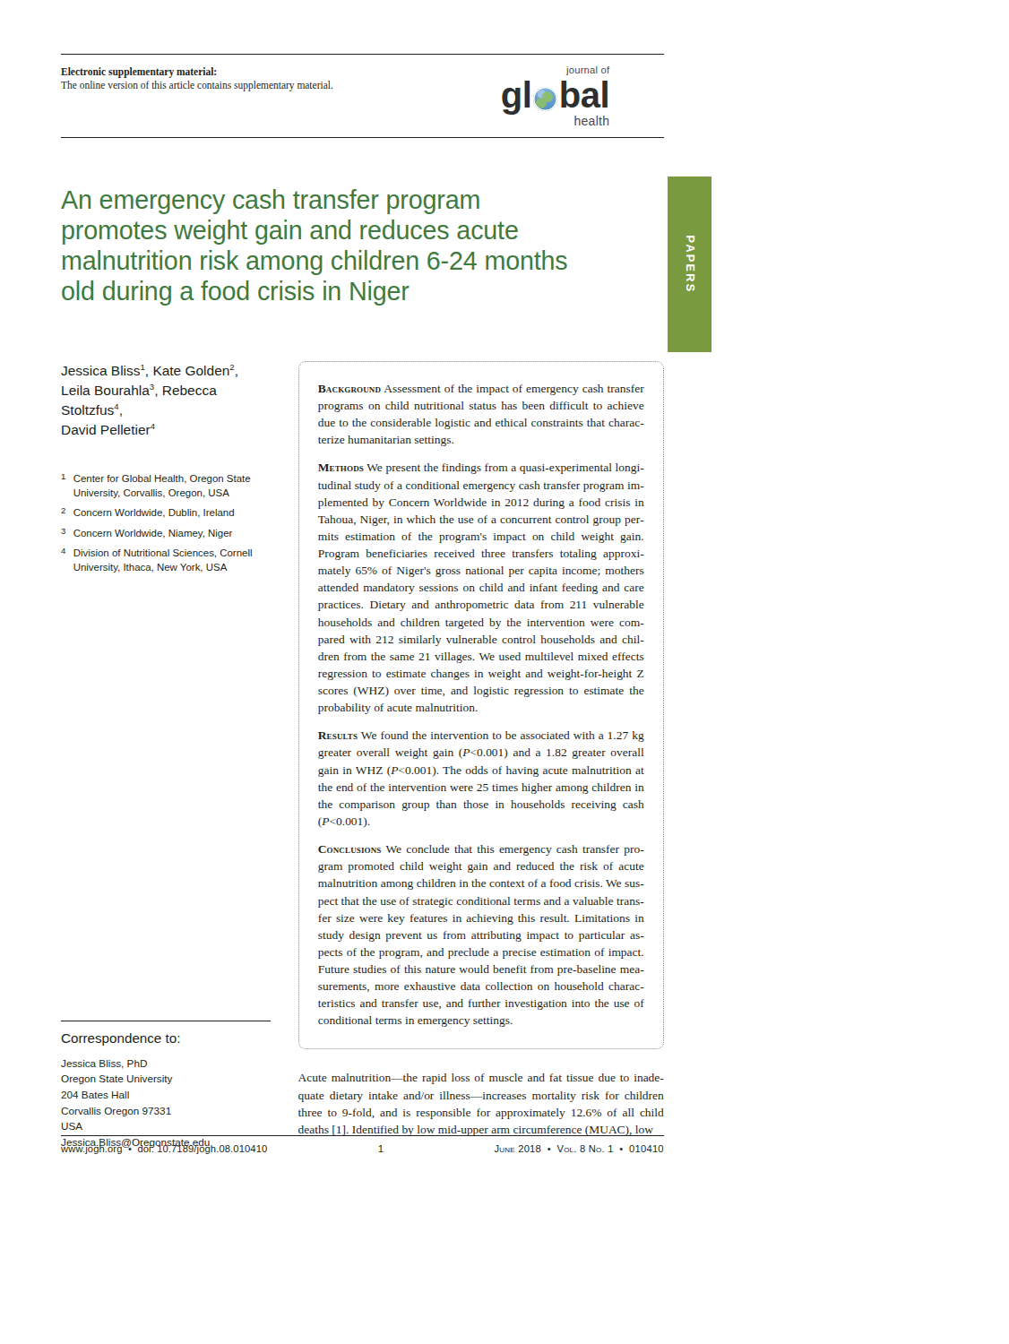PAPERS
Electronic supplementary material:
The online version of this article contains supplementary material.
journal of
gl bal
health
An emergency cash transfer program promotes weight gain and reduces acute malnutrition risk among children 6-24 months old during a food crisis in Niger
Jessica Bliss1, Kate Golden2,
Leila Bourahla3, Rebecca Stoltzfus4,
David Pelletier4
1 Center for Global Health, Oregon State University, Corvallis, Oregon, USA
2 Concern Worldwide, Dublin, Ireland
3 Concern Worldwide, Niamey, Niger
4 Division of Nutritional Sciences, Cornell University, Ithaca, New York, USA
Correspondence to:
Jessica Bliss, PhD
Oregon State University
204 Bates Hall
Corvallis Oregon 97331
USA
Jessica.Bliss@Oregonstate.edu
Background Assessment of the impact of emergency cash transfer programs on child nutritional status has been difficult to achieve due to the considerable logistic and ethical constraints that characterize humanitarian settings.
Methods We present the findings from a quasi-experimental longitudinal study of a conditional emergency cash transfer program implemented by Concern Worldwide in 2012 during a food crisis in Tahoua, Niger, in which the use of a concurrent control group permits estimation of the program's impact on child weight gain. Program beneficiaries received three transfers totaling approximately 65% of Niger's gross national per capita income; mothers attended mandatory sessions on child and infant feeding and care practices. Dietary and anthropometric data from 211 vulnerable households and children targeted by the intervention were compared with 212 similarly vulnerable control households and children from the same 21 villages. We used multilevel mixed effects regression to estimate changes in weight and weight-for-height Z scores (WHZ) over time, and logistic regression to estimate the probability of acute malnutrition.
Results We found the intervention to be associated with a 1.27 kg greater overall weight gain (P<0.001) and a 1.82 greater overall gain in WHZ (P<0.001). The odds of having acute malnutrition at the end of the intervention were 25 times higher among children in the comparison group than those in households receiving cash (P<0.001).
Conclusions We conclude that this emergency cash transfer program promoted child weight gain and reduced the risk of acute malnutrition among children in the context of a food crisis. We suspect that the use of strategic conditional terms and a valuable transfer size were key features in achieving this result. Limitations in study design prevent us from attributing impact to particular aspects of the program, and preclude a precise estimation of impact. Future studies of this nature would benefit from pre-baseline measurements, more exhaustive data collection on household characteristics and transfer use, and further investigation into the use of conditional terms in emergency settings.
Acute malnutrition—the rapid loss of muscle and fat tissue due to inadequate dietary intake and/or illness—increases mortality risk for children three to 9-fold, and is responsible for approximately 12.6% of all child deaths [1]. Identified by low mid-upper arm circumference (MUAC), low
www.jogh.org • doi: 10.7189/jogh.08.010410
1
June 2018 • Vol. 8 No. 1 • 010410